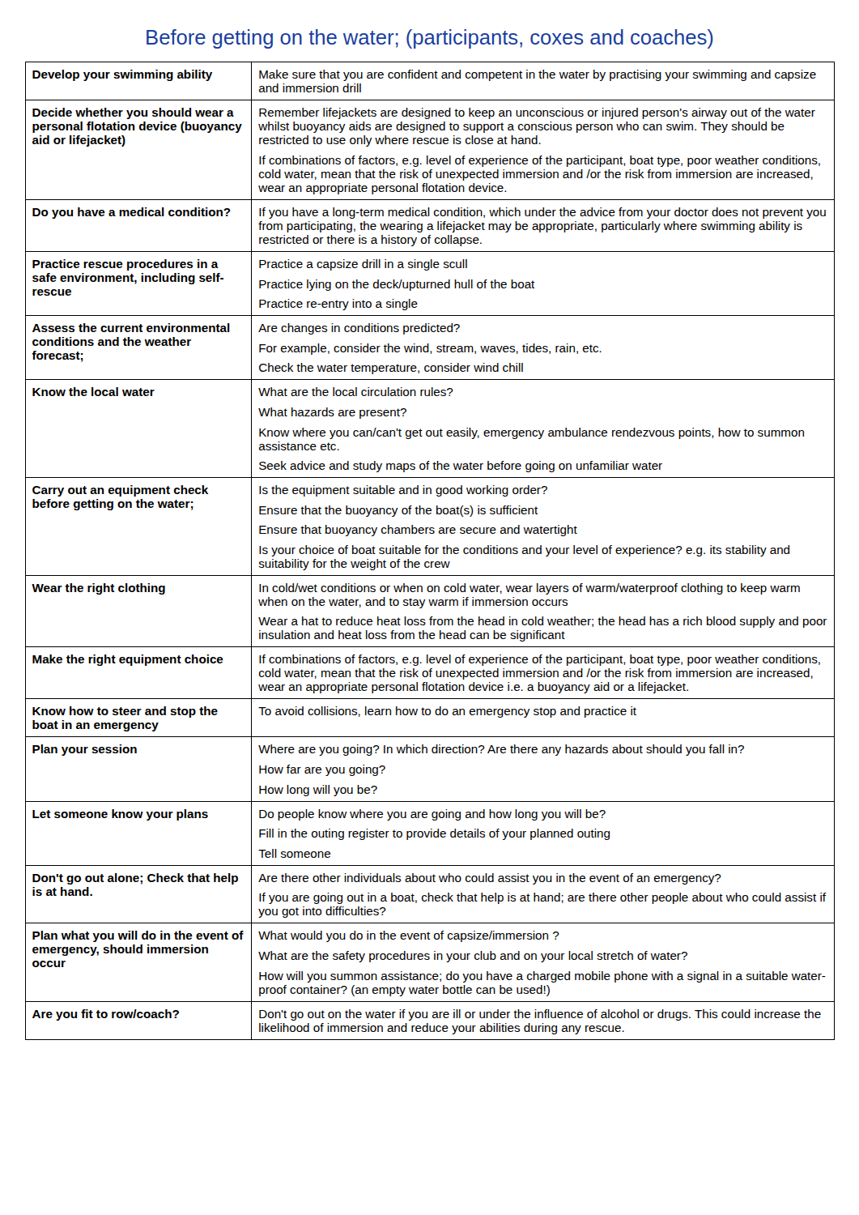Before getting on the water; (participants, coxes and coaches)
| Develop your swimming ability | Make sure that you are confident and competent in the water by practising your swimming and capsize and immersion drill |
| Decide whether you should wear a personal flotation device (buoyancy aid or lifejacket) | Remember lifejackets are designed to keep an unconscious or injured person's airway out of the water whilst buoyancy aids are designed to support a conscious person who can swim. They should be restricted to use only where rescue is close at hand. If combinations of factors, e.g. level of experience of the participant, boat type, poor weather conditions, cold water, mean that the risk of unexpected immersion and /or the risk from immersion are increased, wear an appropriate personal flotation device. |
| Do you have a medical condition? | If you have a long-term medical condition, which under the advice from your doctor does not prevent you from participating, the wearing a lifejacket may be appropriate, particularly where swimming ability is restricted or there is a history of collapse. |
| Practice rescue procedures in a safe environment, including self-rescue | Practice a capsize drill in a single scull Practice lying on the deck/upturned hull of the boat Practice re-entry into a single |
| Assess the current environmental conditions and the weather forecast; | Are changes in conditions predicted? For example, consider the wind, stream, waves, tides, rain, etc. Check the water temperature, consider wind chill |
| Know the local water | What are the local circulation rules? What hazards are present? Know where you can/can't get out easily, emergency ambulance rendezvous points, how to summon assistance etc. Seek advice and study maps of the water before going on unfamiliar water |
| Carry out an equipment check before getting on the water; | Is the equipment suitable and in good working order? Ensure that the buoyancy of the boat(s) is sufficient Ensure that buoyancy chambers are secure and watertight Is your choice of boat suitable for the conditions and your level of experience? e.g. its stability and suitability for the weight of the crew |
| Wear the right clothing | In cold/wet conditions or when on cold water, wear layers of warm/waterproof clothing to keep warm when on the water, and to stay warm if immersion occurs Wear a hat to reduce heat loss from the head in cold weather; the head has a rich blood supply and poor insulation and heat loss from the head can be significant |
| Make the right equipment choice | If combinations of factors, e.g. level of experience of the participant, boat type, poor weather conditions, cold water, mean that the risk of unexpected immersion and /or the risk from immersion are increased, wear an appropriate personal flotation device i.e. a buoyancy aid or a lifejacket. |
| Know how to steer and stop the boat in an emergency | To avoid collisions, learn how to do an emergency stop and practice it |
| Plan your session | Where are you going? In which direction? Are there any hazards about should you fall in? How far are you going? How long will you be? |
| Let someone know your plans | Do people know where you are going and how long you will be? Fill in the outing register to provide details of your planned outing Tell someone |
| Don't go out alone; Check that help is at hand. | Are there other individuals about who could assist you in the event of an emergency? If you are going out in a boat, check that help is at hand; are there other people about who could assist if you got into difficulties? |
| Plan what you will do in the event of emergency, should immersion occur | What would you do in the event of capsize/immersion ? What are the safety procedures in your club and on your local stretch of water? How will you summon assistance; do you have a charged mobile phone with a signal in a suitable water-proof container? (an empty water bottle can be used!) |
| Are you fit to row/coach? | Don't go out on the water if you are ill or under the influence of alcohol or drugs. This could increase the likelihood of immersion and reduce your abilities during any rescue. |